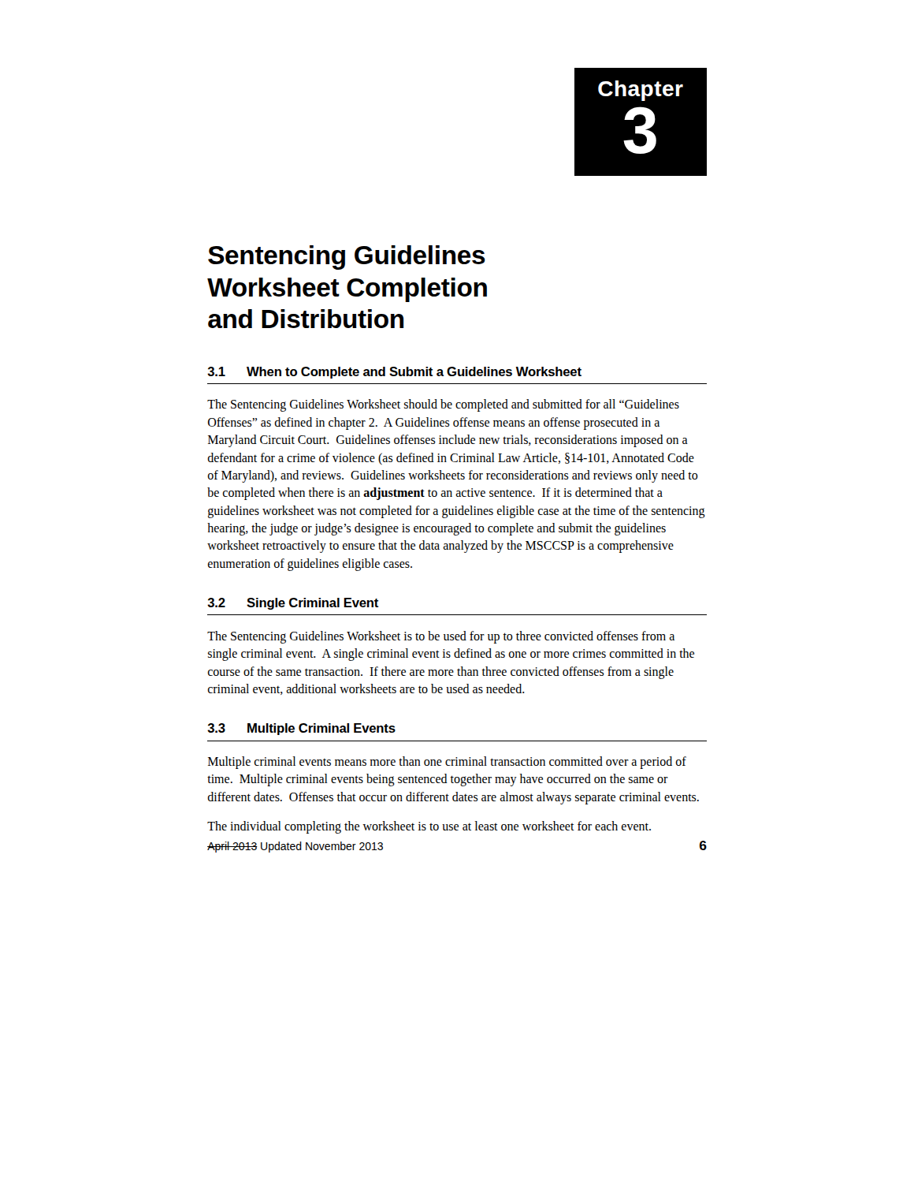Chapter
3
Sentencing Guidelines
Worksheet Completion
and Distribution
3.1 When to Complete and Submit a Guidelines Worksheet
The Sentencing Guidelines Worksheet should be completed and submitted for all “Guidelines Offenses” as defined in chapter 2. A Guidelines offense means an offense prosecuted in a Maryland Circuit Court. Guidelines offenses include new trials, reconsiderations imposed on a defendant for a crime of violence (as defined in Criminal Law Article, §14-101, Annotated Code of Maryland), and reviews. Guidelines worksheets for reconsiderations and reviews only need to be completed when there is an adjustment to an active sentence. If it is determined that a guidelines worksheet was not completed for a guidelines eligible case at the time of the sentencing hearing, the judge or judge’s designee is encouraged to complete and submit the guidelines worksheet retroactively to ensure that the data analyzed by the MSCCSP is a comprehensive enumeration of guidelines eligible cases.
3.2 Single Criminal Event
The Sentencing Guidelines Worksheet is to be used for up to three convicted offenses from a single criminal event. A single criminal event is defined as one or more crimes committed in the course of the same transaction. If there are more than three convicted offenses from a single criminal event, additional worksheets are to be used as needed.
3.3 Multiple Criminal Events
Multiple criminal events means more than one criminal transaction committed over a period of time. Multiple criminal events being sentenced together may have occurred on the same or different dates. Offenses that occur on different dates are almost always separate criminal events.
The individual completing the worksheet is to use at least one worksheet for each event.
April 2013 Updated November 2013
6